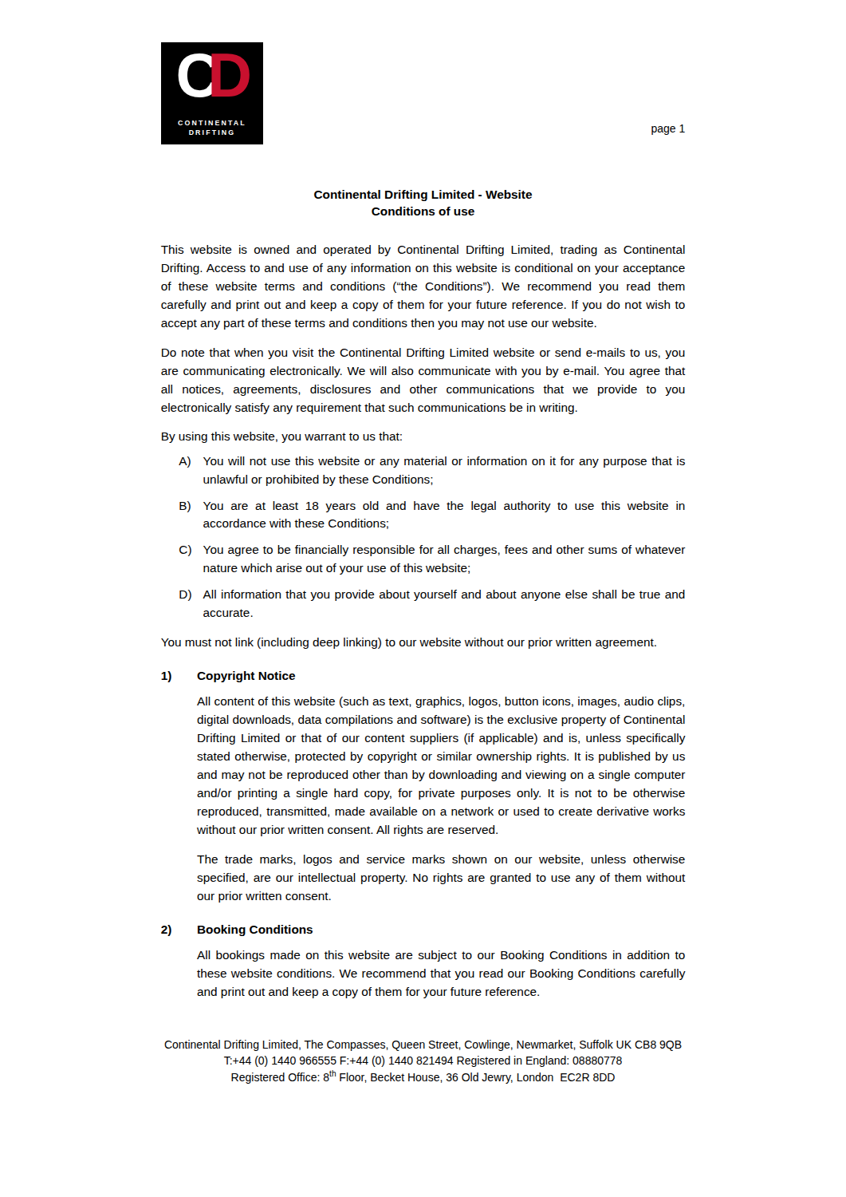CD
CONTINENTAL
DRIFTING
page 1
Continental Drifting Limited - Website
Conditions of use
This website is owned and operated by Continental Drifting Limited, trading as Continental Drifting. Access to and use of any information on this website is conditional on your acceptance of these website terms and conditions (“the Conditions”). We recommend you read them carefully and print out and keep a copy of them for your future reference. If you do not wish to accept any part of these terms and conditions then you may not use our website.
Do note that when you visit the Continental Drifting Limited website or send e-mails to us, you are communicating electronically. We will also communicate with you by e-mail. You agree that all notices, agreements, disclosures and other communications that we provide to you electronically satisfy any requirement that such communications be in writing.
By using this website, you warrant to us that:
You will not use this website or any material or information on it for any purpose that is unlawful or prohibited by these Conditions;
You are at least 18 years old and have the legal authority to use this website in accordance with these Conditions;
You agree to be financially responsible for all charges, fees and other sums of whatever nature which arise out of your use of this website;
All information that you provide about yourself and about anyone else shall be true and accurate.
You must not link (including deep linking) to our website without our prior written agreement.
1) Copyright Notice
All content of this website (such as text, graphics, logos, button icons, images, audio clips, digital downloads, data compilations and software) is the exclusive property of Continental Drifting Limited or that of our content suppliers (if applicable) and is, unless specifically stated otherwise, protected by copyright or similar ownership rights. It is published by us and may not be reproduced other than by downloading and viewing on a single computer and/or printing a single hard copy, for private purposes only. It is not to be otherwise reproduced, transmitted, made available on a network or used to create derivative works without our prior written consent. All rights are reserved.
The trade marks, logos and service marks shown on our website, unless otherwise specified, are our intellectual property. No rights are granted to use any of them without our prior written consent.
2) Booking Conditions
All bookings made on this website are subject to our Booking Conditions in addition to these website conditions. We recommend that you read our Booking Conditions carefully and print out and keep a copy of them for your future reference.
Continental Drifting Limited, The Compasses, Queen Street, Cowlinge, Newmarket, Suffolk UK CB8 9QB
T:+44 (0) 1440 966555 F:+44 (0) 1440 821494 Registered in England: 08880778
Registered Office: 8th Floor, Becket House, 36 Old Jewry, London EC2R 8DD